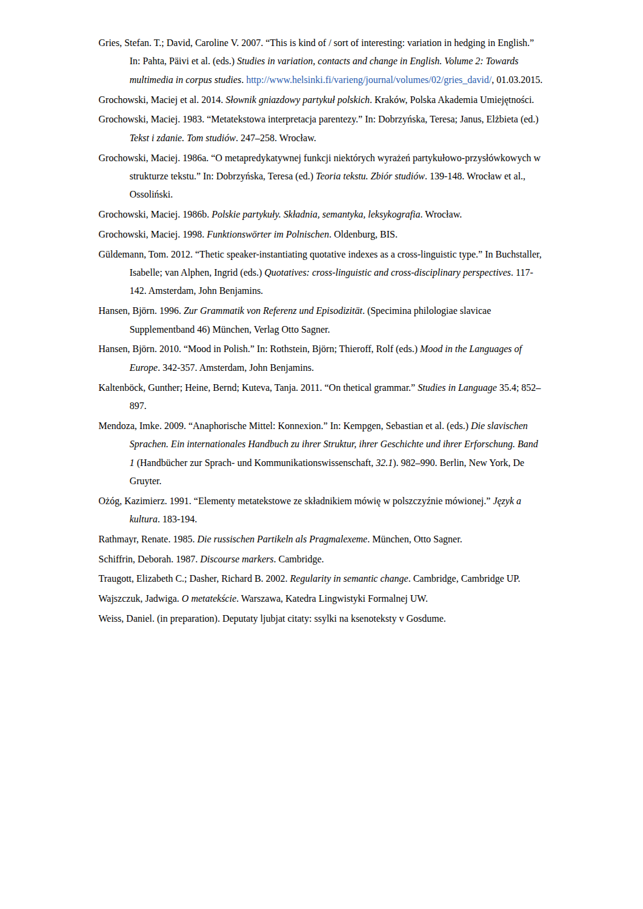Gries, Stefan. T.; David, Caroline V. 2007. “This is kind of / sort of interesting: variation in hedging in English.” In: Pahta, Päivi et al. (eds.) Studies in variation, contacts and change in English. Volume 2: Towards multimedia in corpus studies. http://www.helsinki.fi/varieng/journal/volumes/02/gries_david/, 01.03.2015.
Grochowski, Maciej et al. 2014. Słownik gniazdowy partykuł polskich. Kraków, Polska Akademia Umiejętności.
Grochowski, Maciej. 1983. “Metatekstowa interpretacja parentezy.” In: Dobrzyńska, Teresa; Janus, Elżbieta (ed.) Tekst i zdanie. Tom studiów. 247–258. Wrocław.
Grochowski, Maciej. 1986a. “O metapredykatywnej funkcji niektórych wyrażeń partykułowo-przysłówkowych w strukturze tekstu.” In: Dobrzyńska, Teresa (ed.) Teoria tekstu. Zbiór studiów. 139-148. Wrocław et al., Ossoliński.
Grochowski, Maciej. 1986b. Polskie partykuły. Składnia, semantyka, leksykografia. Wrocław.
Grochowski, Maciej. 1998. Funktionswörter im Polnischen. Oldenburg, BIS.
Güldemann, Tom. 2012. “Thetic speaker-instantiating quotative indexes as a cross-linguistic type.” In Buchstaller, Isabelle; van Alphen, Ingrid (eds.) Quotatives: cross-linguistic and cross-disciplinary perspectives. 117-142. Amsterdam, John Benjamins.
Hansen, Björn. 1996. Zur Grammatik von Referenz und Episodizität. (Specimina philologiae slavicae Supplementband 46) München, Verlag Otto Sagner.
Hansen, Björn. 2010. “Mood in Polish.” In: Rothstein, Björn; Thieroff, Rolf (eds.) Mood in the Languages of Europe. 342-357. Amsterdam, John Benjamins.
Kaltenböck, Gunther; Heine, Bernd; Kuteva, Tanja. 2011. “On thetical grammar.” Studies in Language 35.4; 852–897.
Mendoza, Imke. 2009. “Anaphorische Mittel: Konnexion.” In: Kempgen, Sebastian et al. (eds.) Die slavischen Sprachen. Ein internationales Handbuch zu ihrer Struktur, ihrer Geschichte und ihrer Erforschung. Band 1 (Handbücher zur Sprach- und Kommunikationswissenschaft, 32.1). 982–990. Berlin, New York, De Gruyter.
Ożóg, Kazimierz. 1991. “Elementy metatekstowe ze składnikiem mówię w polszczyźnie mówionej.” Język a kultura. 183-194.
Rathmayr, Renate. 1985. Die russischen Partikeln als Pragmalexeme. München, Otto Sagner.
Schiffrin, Deborah. 1987. Discourse markers. Cambridge.
Traugott, Elizabeth C.; Dasher, Richard B. 2002. Regularity in semantic change. Cambridge, Cambridge UP.
Wajszczuk, Jadwiga. O metatekście. Warszawa, Katedra Lingwistyki Formalnej UW.
Weiss, Daniel. (in preparation). Deputaty ljubjat citaty: ssylki na ksenoteksty v Gosdume.